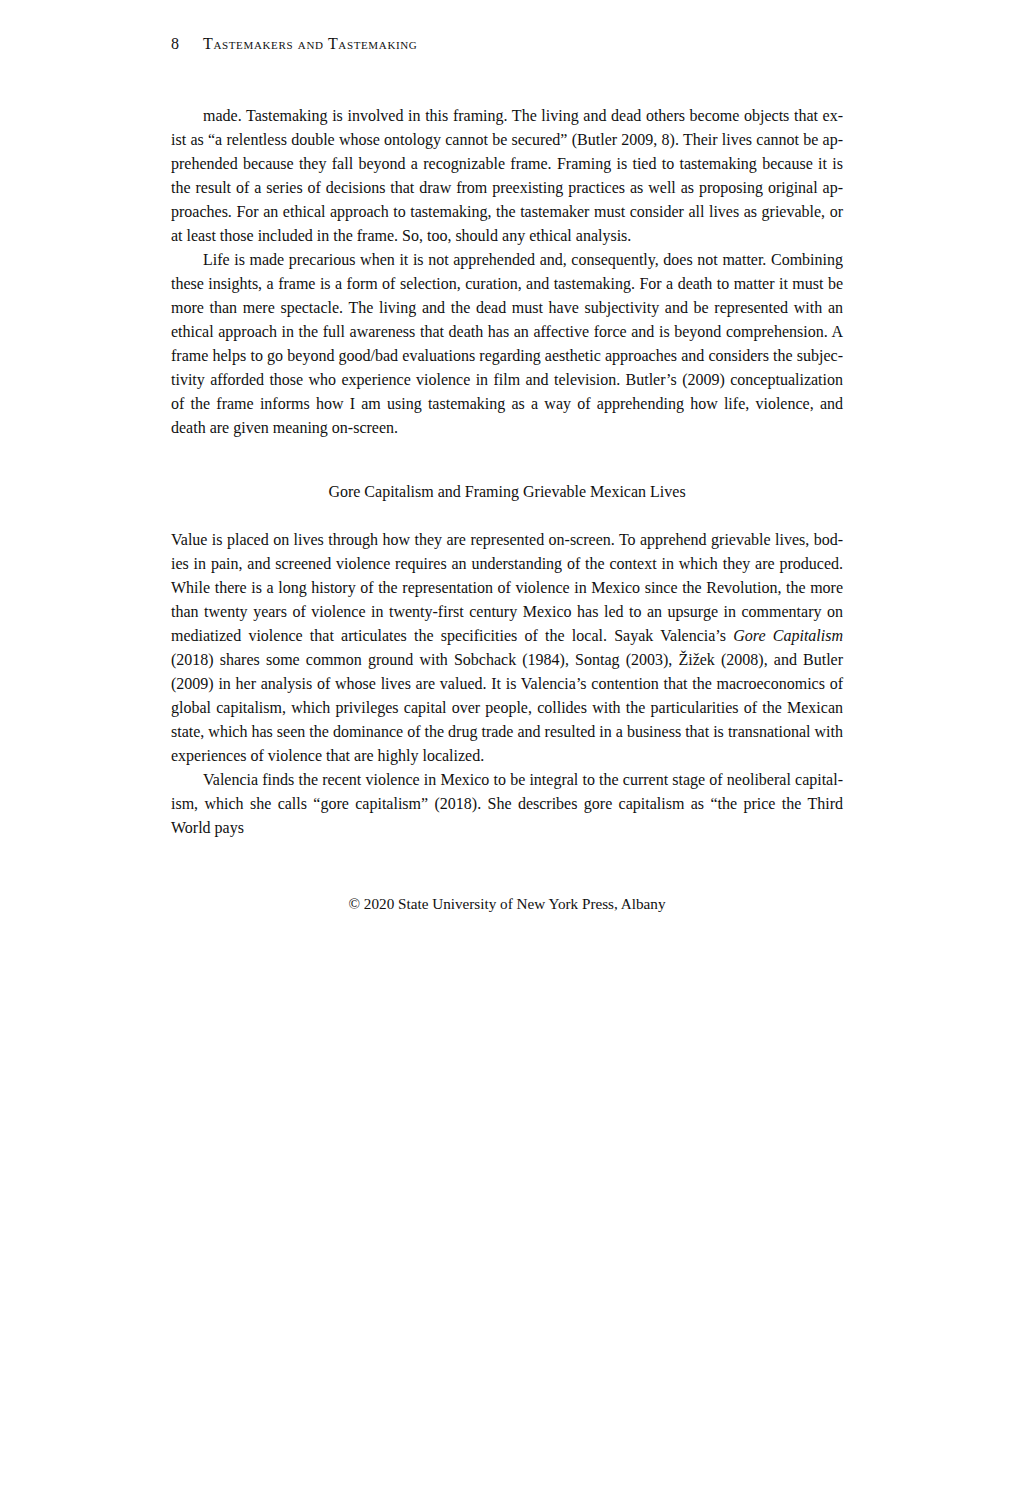8 Tastemakers and Tastemaking
made. Tastemaking is involved in this framing. The living and dead others become objects that exist as “a relentless double whose ontology cannot be secured” (Butler 2009, 8). Their lives cannot be apprehended because they fall beyond a recognizable frame. Framing is tied to tastemaking because it is the result of a series of decisions that draw from preexisting practices as well as proposing original approaches. For an ethical approach to tastemaking, the tastemaker must consider all lives as grievable, or at least those included in the frame. So, too, should any ethical analysis.
Life is made precarious when it is not apprehended and, consequently, does not matter. Combining these insights, a frame is a form of selection, curation, and tastemaking. For a death to matter it must be more than mere spectacle. The living and the dead must have subjectivity and be represented with an ethical approach in the full awareness that death has an affective force and is beyond comprehension. A frame helps to go beyond good/bad evaluations regarding aesthetic approaches and considers the subjectivity afforded those who experience violence in film and television. Butler’s (2009) conceptualization of the frame informs how I am using tastemaking as a way of apprehending how life, violence, and death are given meaning on-screen.
Gore Capitalism and Framing Grievable Mexican Lives
Value is placed on lives through how they are represented on-screen. To apprehend grievable lives, bodies in pain, and screened violence requires an understanding of the context in which they are produced. While there is a long history of the representation of violence in Mexico since the Revolution, the more than twenty years of violence in twenty-first century Mexico has led to an upsurge in commentary on mediatized violence that articulates the specificities of the local. Sayak Valencia’s Gore Capitalism (2018) shares some common ground with Sobchack (1984), Sontag (2003), Žižek (2008), and Butler (2009) in her analysis of whose lives are valued. It is Valencia’s contention that the macroeconomics of global capitalism, which privileges capital over people, collides with the particularities of the Mexican state, which has seen the dominance of the drug trade and resulted in a business that is transnational with experiences of violence that are highly localized.
Valencia finds the recent violence in Mexico to be integral to the current stage of neoliberal capitalism, which she calls “gore capitalism” (2018). She describes gore capitalism as “the price the Third World pays
© 2020 State University of New York Press, Albany